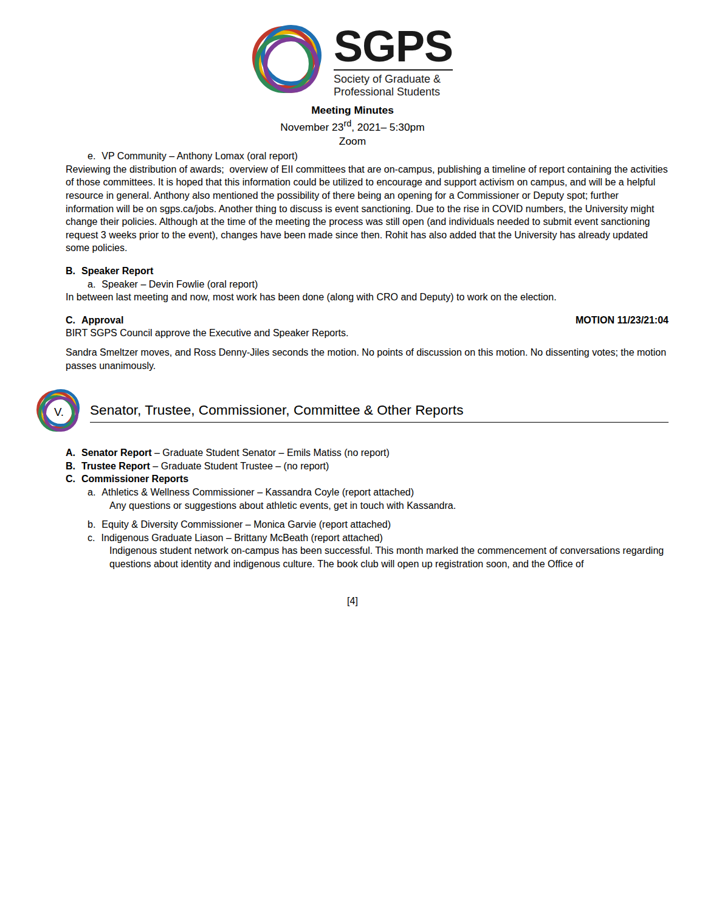SGPS
Society of Graduate &
Professional Students
Meeting Minutes
November 23rd, 2021– 5:30pm
Zoom
e.
VP Community – Anthony Lomax (oral report)
Reviewing the distribution of awards; overview of EII committees that are on-campus, publishing a timeline of report containing the activities of those committees. It is hoped that this information could be utilized to encourage and support activism on campus, and will be a helpful resource in general. Anthony also mentioned the possibility of there being an opening for a Commissioner or Deputy spot; further information will be on sgps.ca/jobs. Another thing to discuss is event sanctioning. Due to the rise in COVID numbers, the University might change their policies. Although at the time of the meeting the process was still open (and individuals needed to submit event sanctioning request 3 weeks prior to the event), changes have been made since then. Rohit has also added that the University has already updated some policies.
B.
Speaker Report
a.
Speaker – Devin Fowlie (oral report)
In between last meeting and now, most work has been done (along with CRO and Deputy) to work on the election.
C.
Approval
MOTION 11/23/21:04
BIRT SGPS Council approve the Executive and Speaker Reports.
Sandra Smeltzer moves, and Ross Denny-Jiles seconds the motion. No points of discussion on this motion. No dissenting votes; the motion passes unanimously.
V.
Senator, Trustee, Commissioner, Committee & Other Reports
A.
Senator Report – Graduate Student Senator – Emils Matiss (no report)
B.
Trustee Report – Graduate Student Trustee – (no report)
C.
Commissioner Reports
a.
Athletics & Wellness Commissioner – Kassandra Coyle (report attached)
Any questions or suggestions about athletic events, get in touch with Kassandra.
b.
Equity & Diversity Commissioner – Monica Garvie (report attached)
c.
Indigenous Graduate Liason – Brittany McBeath (report attached)
Indigenous student network on-campus has been successful. This month marked the commencement of conversations regarding questions about identity and indigenous culture. The book club will open up registration soon, and the Office of
[4]